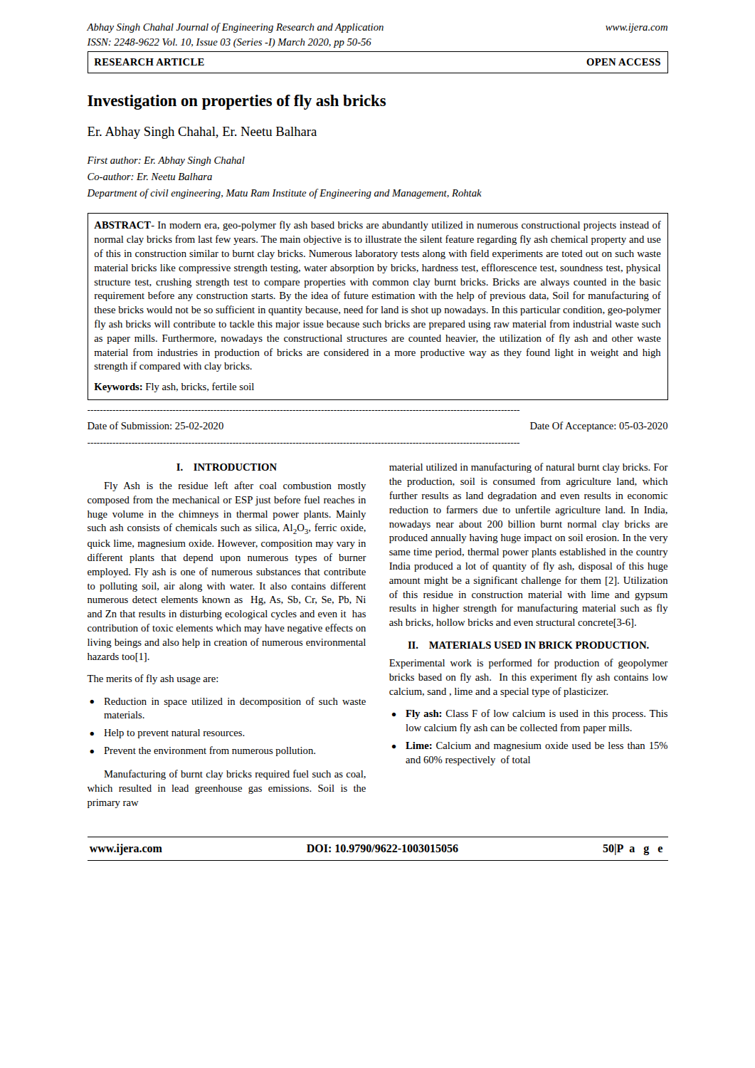Abhay Singh Chahal Journal of Engineering Research and Application www.ijera.com
ISSN: 2248-9622 Vol. 10, Issue 03 (Series -I) March 2020, pp 50-56
RESEARCH ARTICLE OPEN ACCESS
Investigation on properties of fly ash bricks
Er. Abhay Singh Chahal, Er. Neetu Balhara
First author: Er. Abhay Singh Chahal
Co-author: Er. Neetu Balhara
Department of civil engineering, Matu Ram Institute of Engineering and Management, Rohtak
ABSTRACT- In modern era, geo-polymer fly ash based bricks are abundantly utilized in numerous constructional projects instead of normal clay bricks from last few years. The main objective is to illustrate the silent feature regarding fly ash chemical property and use of this in construction similar to burnt clay bricks. Numerous laboratory tests along with field experiments are toted out on such waste material bricks like compressive strength testing, water absorption by bricks, hardness test, efflorescence test, soundness test, physical structure test, crushing strength test to compare properties with common clay burnt bricks. Bricks are always counted in the basic requirement before any construction starts. By the idea of future estimation with the help of previous data, Soil for manufacturing of these bricks would not be so sufficient in quantity because, need for land is shot up nowadays. In this particular condition, geo-polymer fly ash bricks will contribute to tackle this major issue because such bricks are prepared using raw material from industrial waste such as paper mills. Furthermore, nowadays the constructional structures are counted heavier, the utilization of fly ash and other waste material from industries in production of bricks are considered in a more productive way as they found light in weight and high strength if compared with clay bricks.
Keywords: Fly ash, bricks, fertile soil
-----------------------------------------------------------------------------------------------------------------------------------------
Date of Submission: 25-02-2020 Date Of Acceptance: 05-03-2020
-----------------------------------------------------------------------------------------------------------------------------------------
I. INTRODUCTION
Fly Ash is the residue left after coal combustion mostly composed from the mechanical or ESP just before fuel reaches in huge volume in the chimneys in thermal power plants. Mainly such ash consists of chemicals such as silica, Al2O3, ferric oxide, quick lime, magnesium oxide. However, composition may vary in different plants that depend upon numerous types of burner employed. Fly ash is one of numerous substances that contribute to polluting soil, air along with water. It also contains different numerous detect elements known as Hg, As, Sb, Cr, Se, Pb, Ni and Zn that results in disturbing ecological cycles and even it has contribution of toxic elements which may have negative effects on living beings and also help in creation of numerous environmental hazards too[1].
The merits of fly ash usage are:
Reduction in space utilized in decomposition of such waste materials.
Help to prevent natural resources.
Prevent the environment from numerous pollution.
Manufacturing of burnt clay bricks required fuel such as coal, which resulted in lead greenhouse gas emissions. Soil is the primary raw
material utilized in manufacturing of natural burnt clay bricks. For the production, soil is consumed from agriculture land, which further results as land degradation and even results in economic reduction to farmers due to unfertile agriculture land. In India, nowadays near about 200 billion burnt normal clay bricks are produced annually having huge impact on soil erosion. In the very same time period, thermal power plants established in the country India produced a lot of quantity of fly ash, disposal of this huge amount might be a significant challenge for them [2]. Utilization of this residue in construction material with lime and gypsum results in higher strength for manufacturing material such as fly ash bricks, hollow bricks and even structural concrete[3-6].
II. MATERIALS USED IN BRICK PRODUCTION.
Experimental work is performed for production of geopolymer bricks based on fly ash. In this experiment fly ash contains low calcium, sand , lime and a special type of plasticizer.
Fly ash: Class F of low calcium is used in this process. This low calcium fly ash can be collected from paper mills.
Lime: Calcium and magnesium oxide used be less than 15% and 60% respectively of total
www.ijera.com DOI: 10.9790/9622-1003015056 50|P a g e